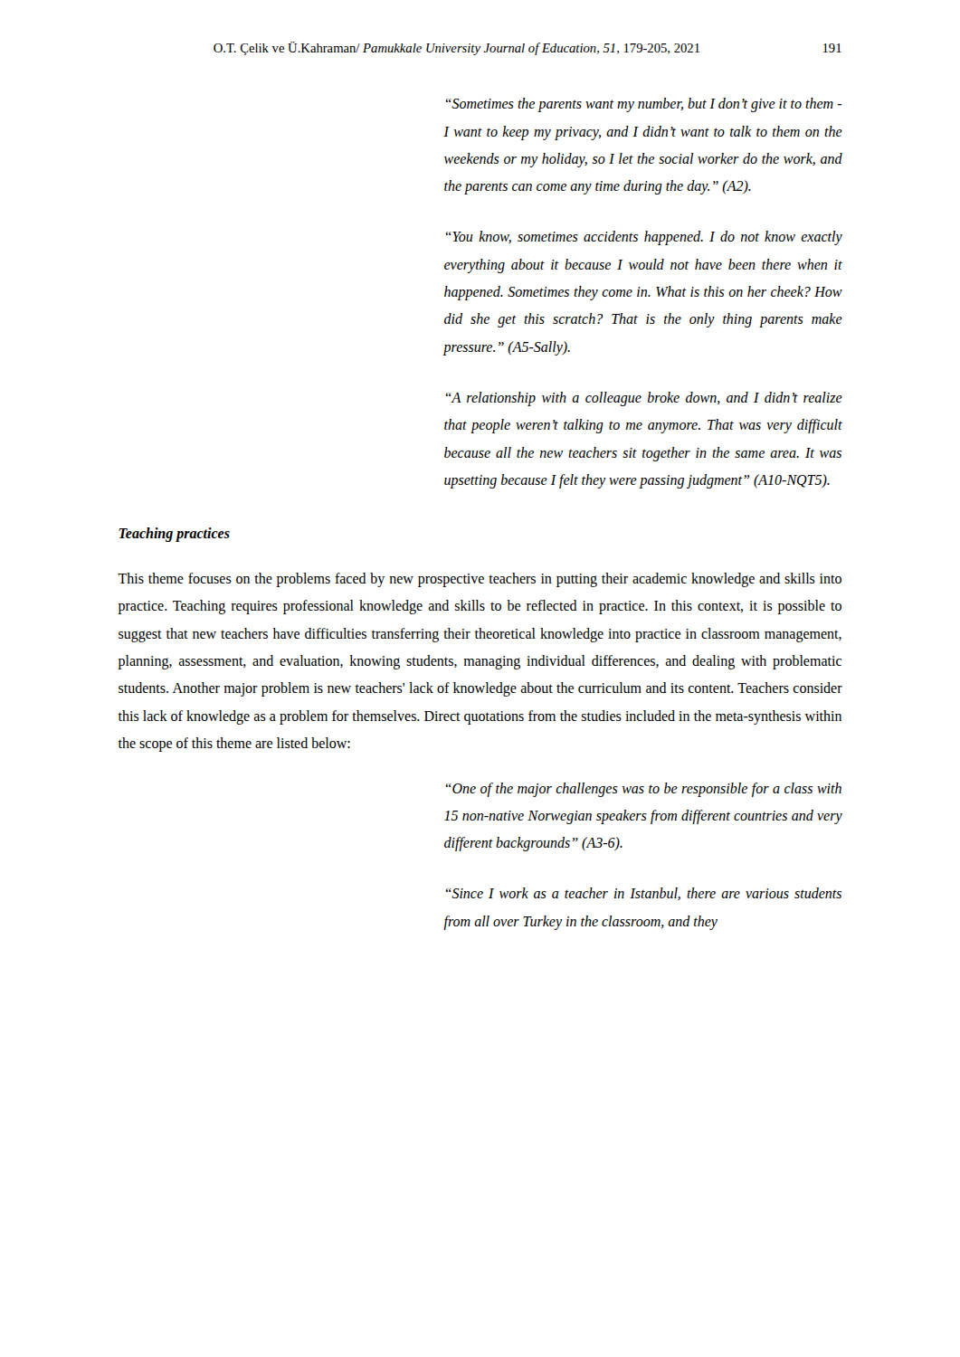O.T. Çelik ve Ü.Kahraman/ Pamukkale University Journal of Education, 51, 179-205, 2021 191
“Sometimes the parents want my number, but I don’t give it to them - I want to keep my privacy, and I didn’t want to talk to them on the weekends or my holiday, so I let the social worker do the work, and the parents can come any time during the day.” (A2).
“You know, sometimes accidents happened. I do not know exactly everything about it because I would not have been there when it happened. Sometimes they come in. What is this on her cheek? How did she get this scratch? That is the only thing parents make pressure.” (A5-Sally).
“A relationship with a colleague broke down, and I didn’t realize that people weren’t talking to me anymore. That was very difficult because all the new teachers sit together in the same area. It was upsetting because I felt they were passing judgment” (A10-NQT5).
Teaching practices
This theme focuses on the problems faced by new prospective teachers in putting their academic knowledge and skills into practice. Teaching requires professional knowledge and skills to be reflected in practice. In this context, it is possible to suggest that new teachers have difficulties transferring their theoretical knowledge into practice in classroom management, planning, assessment, and evaluation, knowing students, managing individual differences, and dealing with problematic students. Another major problem is new teachers' lack of knowledge about the curriculum and its content. Teachers consider this lack of knowledge as a problem for themselves. Direct quotations from the studies included in the meta-synthesis within the scope of this theme are listed below:
“One of the major challenges was to be responsible for a class with 15 non-native Norwegian speakers from different countries and very different backgrounds” (A3-6).
“Since I work as a teacher in Istanbul, there are various students from all over Turkey in the classroom, and they